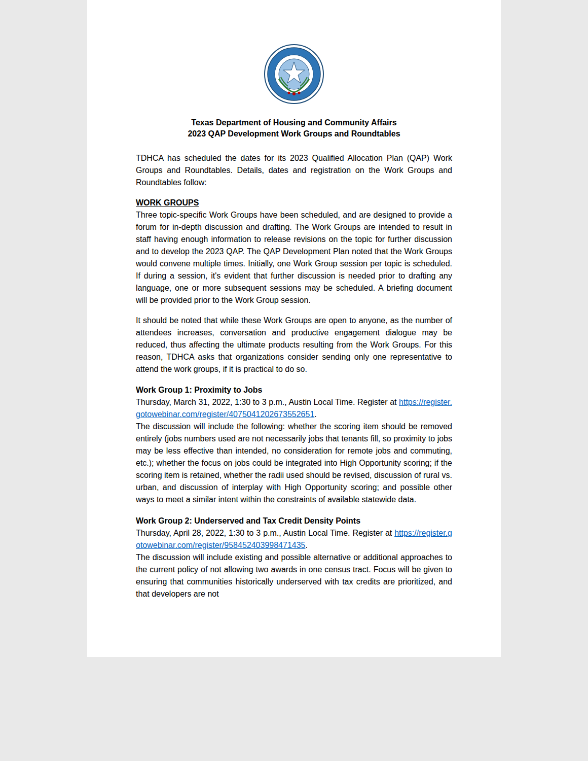Texas Department of Housing and Community Affairs 2023 QAP Development Work Groups and Roundtables
TDHCA has scheduled the dates for its 2023 Qualified Allocation Plan (QAP) Work Groups and Roundtables. Details, dates and registration on the Work Groups and Roundtables follow:
WORK GROUPS
Three topic-specific Work Groups have been scheduled, and are designed to provide a forum for in-depth discussion and drafting. The Work Groups are intended to result in staff having enough information to release revisions on the topic for further discussion and to develop the 2023 QAP. The QAP Development Plan noted that the Work Groups would convene multiple times. Initially, one Work Group session per topic is scheduled. If during a session, it's evident that further discussion is needed prior to drafting any language, one or more subsequent sessions may be scheduled. A briefing document will be provided prior to the Work Group session.
It should be noted that while these Work Groups are open to anyone, as the number of attendees increases, conversation and productive engagement dialogue may be reduced, thus affecting the ultimate products resulting from the Work Groups. For this reason, TDHCA asks that organizations consider sending only one representative to attend the work groups, if it is practical to do so.
Work Group 1: Proximity to Jobs
Thursday, March 31, 2022, 1:30 to 3 p.m., Austin Local Time. Register at https://register.gotowebinar.com/register/4075041202673552651.
The discussion will include the following: whether the scoring item should be removed entirely (jobs numbers used are not necessarily jobs that tenants fill, so proximity to jobs may be less effective than intended, no consideration for remote jobs and commuting, etc.); whether the focus on jobs could be integrated into High Opportunity scoring; if the scoring item is retained, whether the radii used should be revised, discussion of rural vs. urban, and discussion of interplay with High Opportunity scoring; and possible other ways to meet a similar intent within the constraints of available statewide data.
Work Group 2: Underserved and Tax Credit Density Points
Thursday, April 28, 2022, 1:30 to 3 p.m., Austin Local Time. Register at https://register.gotowebinar.com/register/958452403998471435.
The discussion will include existing and possible alternative or additional approaches to the current policy of not allowing two awards in one census tract. Focus will be given to ensuring that communities historically underserved with tax credits are prioritized, and that developers are not